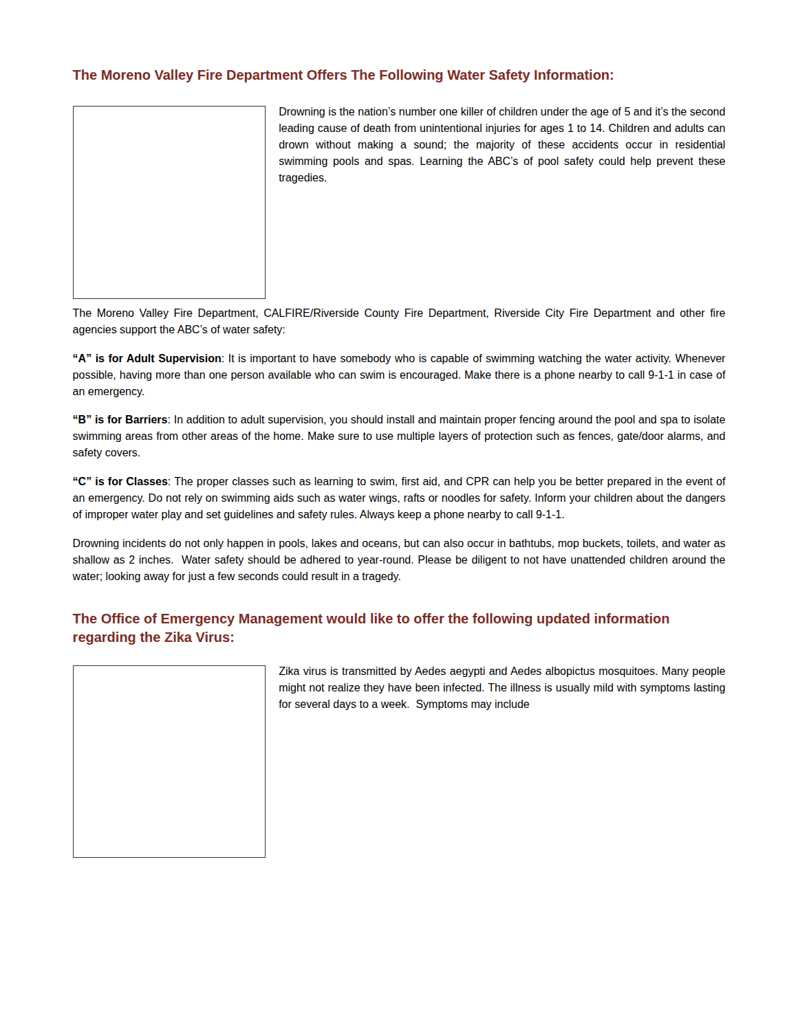The Moreno Valley Fire Department Offers The Following Water Safety Information:
Drowning is the nation’s number one killer of children under the age of 5 and it’s the second leading cause of death from unintentional injuries for ages 1 to 14. Children and adults can drown without making a sound; the majority of these accidents occur in residential swimming pools and spas. Learning the ABC’s of pool safety could help prevent these tragedies.
The Moreno Valley Fire Department, CALFIRE/Riverside County Fire Department, Riverside City Fire Department and other fire agencies support the ABC’s of water safety:
“A” is for Adult Supervision: It is important to have somebody who is capable of swimming watching the water activity. Whenever possible, having more than one person available who can swim is encouraged. Make there is a phone nearby to call 9-1-1 in case of an emergency.
“B” is for Barriers: In addition to adult supervision, you should install and maintain proper fencing around the pool and spa to isolate swimming areas from other areas of the home. Make sure to use multiple layers of protection such as fences, gate/door alarms, and safety covers.
“C” is for Classes: The proper classes such as learning to swim, first aid, and CPR can help you be better prepared in the event of an emergency. Do not rely on swimming aids such as water wings, rafts or noodles for safety. Inform your children about the dangers of improper water play and set guidelines and safety rules. Always keep a phone nearby to call 9-1-1.
Drowning incidents do not only happen in pools, lakes and oceans, but can also occur in bathtubs, mop buckets, toilets, and water as shallow as 2 inches. Water safety should be adhered to year-round. Please be diligent to not have unattended children around the water; looking away for just a few seconds could result in a tragedy.
The Office of Emergency Management would like to offer the following updated information regarding the Zika Virus:
Zika virus is transmitted by Aedes aegypti and Aedes albopictus mosquitoes. Many people might not realize they have been infected. The illness is usually mild with symptoms lasting for several days to a week. Symptoms may include